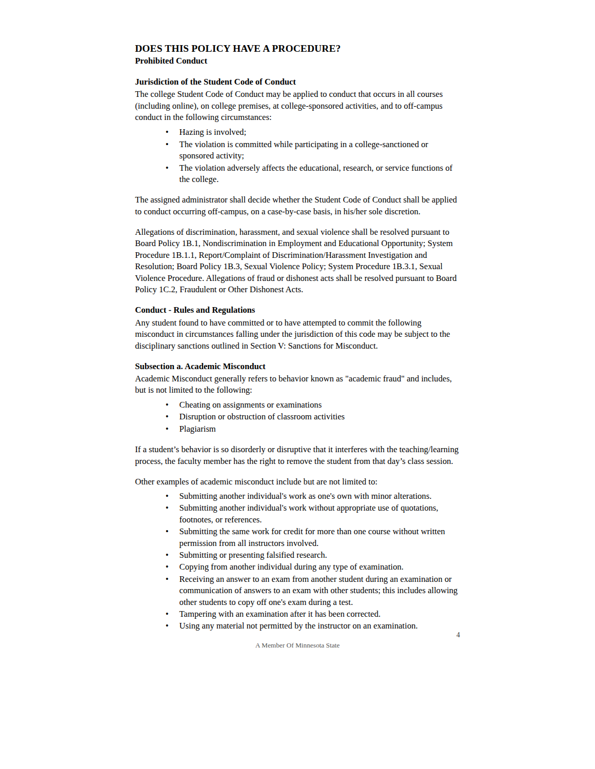DOES THIS POLICY HAVE A PROCEDURE?
Prohibited Conduct
Jurisdiction of the Student Code of Conduct
The college Student Code of Conduct may be applied to conduct that occurs in all courses (including online), on college premises, at college-sponsored activities, and to off-campus conduct in the following circumstances:
Hazing is involved;
The violation is committed while participating in a college-sanctioned or sponsored activity;
The violation adversely affects the educational, research, or service functions of the college.
The assigned administrator shall decide whether the Student Code of Conduct shall be applied to conduct occurring off-campus, on a case-by-case basis, in his/her sole discretion.
Allegations of discrimination, harassment, and sexual violence shall be resolved pursuant to Board Policy 1B.1, Nondiscrimination in Employment and Educational Opportunity; System Procedure 1B.1.1, Report/Complaint of Discrimination/Harassment Investigation and Resolution; Board Policy 1B.3, Sexual Violence Policy; System Procedure 1B.3.1, Sexual Violence Procedure. Allegations of fraud or dishonest acts shall be resolved pursuant to Board Policy 1C.2, Fraudulent or Other Dishonest Acts.
Conduct - Rules and Regulations
Any student found to have committed or to have attempted to commit the following misconduct in circumstances falling under the jurisdiction of this code may be subject to the disciplinary sanctions outlined in Section V: Sanctions for Misconduct.
Subsection a. Academic Misconduct
Academic Misconduct generally refers to behavior known as "academic fraud" and includes, but is not limited to the following:
Cheating on assignments or examinations
Disruption or obstruction of classroom activities
Plagiarism
If a student’s behavior is so disorderly or disruptive that it interferes with the teaching/learning process, the faculty member has the right to remove the student from that day’s class session.
Other examples of academic misconduct include but are not limited to:
Submitting another individual's work as one's own with minor alterations.
Submitting another individual's work without appropriate use of quotations, footnotes, or references.
Submitting the same work for credit for more than one course without written permission from all instructors involved.
Submitting or presenting falsified research.
Copying from another individual during any type of examination.
Receiving an answer to an exam from another student during an examination or communication of answers to an exam with other students; this includes allowing other students to copy off one's exam during a test.
Tampering with an examination after it has been corrected.
Using any material not permitted by the instructor on an examination.
4
A Member Of Minnesota State